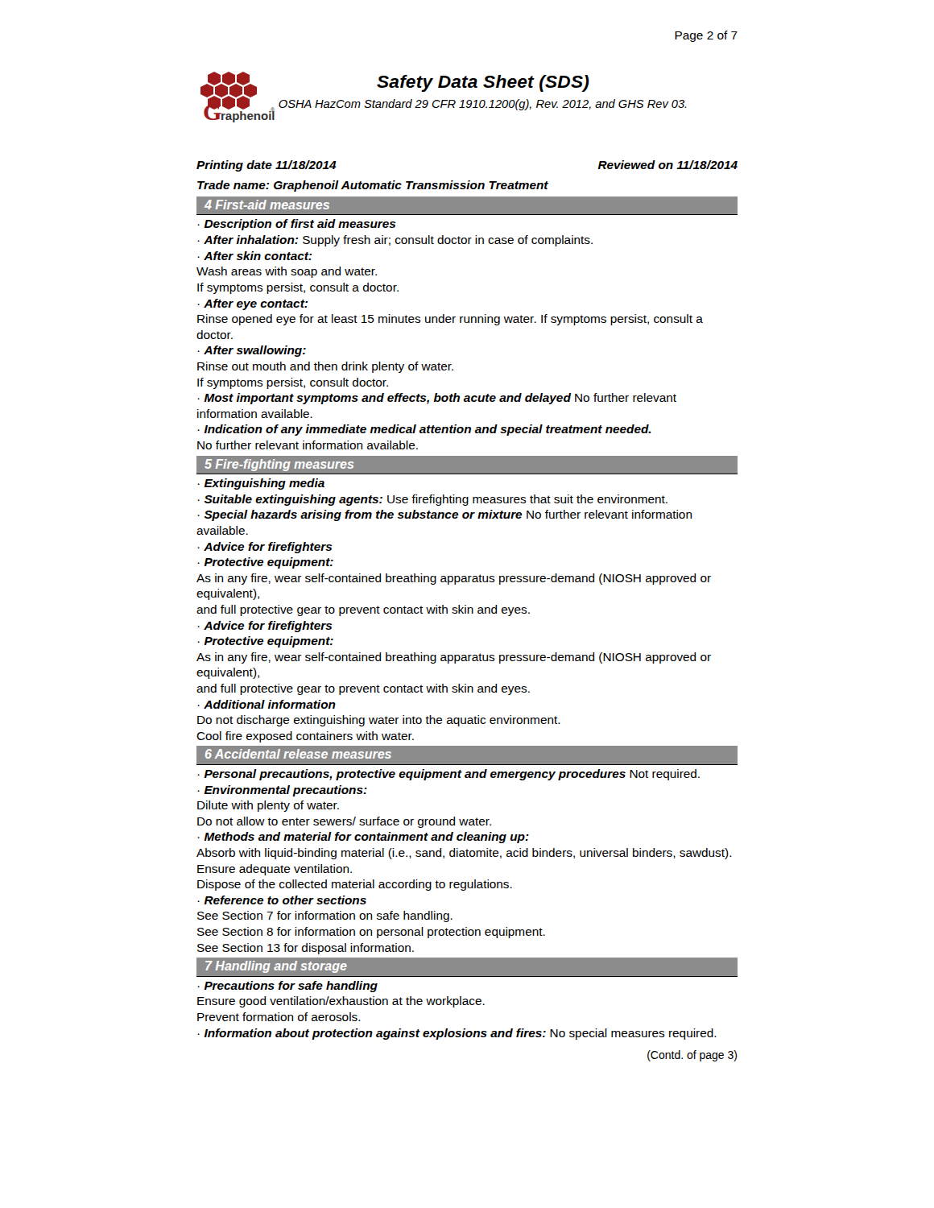Page 2 of 7
G raphenoil ®
Safety Data Sheet (SDS)
OSHA HazCom Standard 29 CFR 1910.1200(g), Rev. 2012, and GHS Rev 03.
Printing date 11/18/2014 Reviewed on 11/18/2014
Trade name: Graphenoil Automatic Transmission Treatment
4 First-aid measures
· Description of first aid measures
· After inhalation: Supply fresh air; consult doctor in case of complaints.
· After skin contact:
Wash areas with soap and water.
If symptoms persist, consult a doctor.
· After eye contact:
Rinse opened eye for at least 15 minutes under running water. If symptoms persist, consult a doctor.
· After swallowing:
Rinse out mouth and then drink plenty of water.
If symptoms persist, consult doctor.
· Most important symptoms and effects, both acute and delayed No further relevant information available.
· Indication of any immediate medical attention and special treatment needed.
No further relevant information available.
5 Fire-fighting measures
· Extinguishing media
· Suitable extinguishing agents: Use firefighting measures that suit the environment.
· Special hazards arising from the substance or mixture No further relevant information available.
· Advice for firefighters
· Protective equipment:
As in any fire, wear self-contained breathing apparatus pressure-demand (NIOSH approved or equivalent),
and full protective gear to prevent contact with skin and eyes.
· Advice for firefighters
· Protective equipment:
As in any fire, wear self-contained breathing apparatus pressure-demand (NIOSH approved or equivalent),
and full protective gear to prevent contact with skin and eyes.
· Additional information
Do not discharge extinguishing water into the aquatic environment.
Cool fire exposed containers with water.
6 Accidental release measures
· Personal precautions, protective equipment and emergency procedures Not required.
· Environmental precautions:
Dilute with plenty of water.
Do not allow to enter sewers/ surface or ground water.
· Methods and material for containment and cleaning up:
Absorb with liquid-binding material (i.e., sand, diatomite, acid binders, universal binders, sawdust).
Ensure adequate ventilation.
Dispose of the collected material according to regulations.
· Reference to other sections
See Section 7 for information on safe handling.
See Section 8 for information on personal protection equipment.
See Section 13 for disposal information.
7 Handling and storage
· Precautions for safe handling
Ensure good ventilation/exhaustion at the workplace.
Prevent formation of aerosols.
· Information about protection against explosions and fires: No special measures required.
(Contd. of page 3)